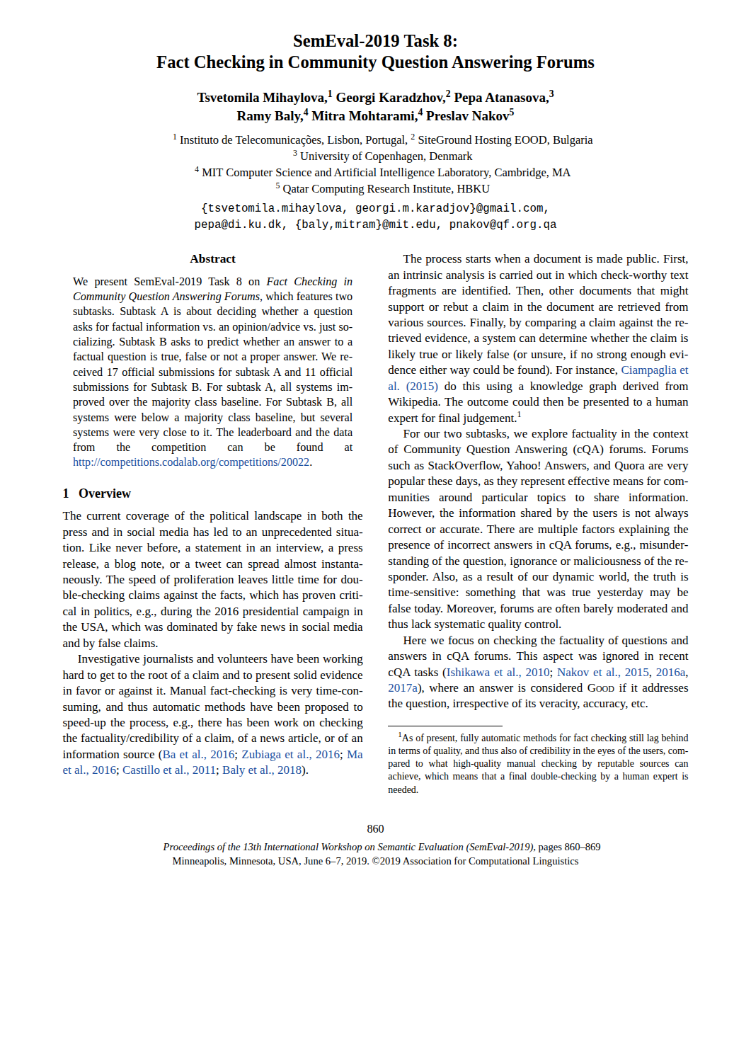SemEval-2019 Task 8:
Fact Checking in Community Question Answering Forums
Tsvetomila Mihaylova,1 Georgi Karadzhov,2 Pepa Atanasova,3
Ramy Baly,4 Mitra Mohtarami,4 Preslav Nakov5
1 Instituto de Telecomunicações, Lisbon, Portugal, 2 SiteGround Hosting EOOD, Bulgaria
3 University of Copenhagen, Denmark
4 MIT Computer Science and Artificial Intelligence Laboratory, Cambridge, MA
5 Qatar Computing Research Institute, HBKU
{tsvetomila.mihaylova, georgi.m.karadjov}@gmail.com,
pepa@di.ku.dk, {baly,mitram}@mit.edu, pnakov@qf.org.qa
Abstract
We present SemEval-2019 Task 8 on Fact Checking in Community Question Answering Forums, which features two subtasks. Subtask A is about deciding whether a question asks for factual information vs. an opinion/advice vs. just socializing. Subtask B asks to predict whether an answer to a factual question is true, false or not a proper answer. We received 17 official submissions for subtask A and 11 official submissions for Subtask B. For subtask A, all systems improved over the majority class baseline. For Subtask B, all systems were below a majority class baseline, but several systems were very close to it. The leaderboard and the data from the competition can be found at http://competitions.codalab.org/competitions/20022.
1 Overview
The current coverage of the political landscape in both the press and in social media has led to an unprecedented situation. Like never before, a statement in an interview, a press release, a blog note, or a tweet can spread almost instantaneously. The speed of proliferation leaves little time for double-checking claims against the facts, which has proven critical in politics, e.g., during the 2016 presidential campaign in the USA, which was dominated by fake news in social media and by false claims.
Investigative journalists and volunteers have been working hard to get to the root of a claim and to present solid evidence in favor or against it. Manual fact-checking is very time-consuming, and thus automatic methods have been proposed to speed-up the process, e.g., there has been work on checking the factuality/credibility of a claim, of a news article, or of an information source (Ba et al., 2016; Zubiaga et al., 2016; Ma et al., 2016; Castillo et al., 2011; Baly et al., 2018).
The process starts when a document is made public. First, an intrinsic analysis is carried out in which check-worthy text fragments are identified. Then, other documents that might support or rebut a claim in the document are retrieved from various sources. Finally, by comparing a claim against the retrieved evidence, a system can determine whether the claim is likely true or likely false (or unsure, if no strong enough evidence either way could be found). For instance, Ciampaglia et al. (2015) do this using a knowledge graph derived from Wikipedia. The outcome could then be presented to a human expert for final judgement.1
For our two subtasks, we explore factuality in the context of Community Question Answering (cQA) forums. Forums such as StackOverflow, Yahoo! Answers, and Quora are very popular these days, as they represent effective means for communities around particular topics to share information. However, the information shared by the users is not always correct or accurate. There are multiple factors explaining the presence of incorrect answers in cQA forums, e.g., misunderstanding of the question, ignorance or maliciousness of the responder. Also, as a result of our dynamic world, the truth is time-sensitive: something that was true yesterday may be false today. Moreover, forums are often barely moderated and thus lack systematic quality control.
Here we focus on checking the factuality of questions and answers in cQA forums. This aspect was ignored in recent cQA tasks (Ishikawa et al., 2010; Nakov et al., 2015, 2016a, 2017a), where an answer is considered Good if it addresses the question, irrespective of its veracity, accuracy, etc.
1As of present, fully automatic methods for fact checking still lag behind in terms of quality, and thus also of credibility in the eyes of the users, compared to what high-quality manual checking by reputable sources can achieve, which means that a final double-checking by a human expert is needed.
860
Proceedings of the 13th International Workshop on Semantic Evaluation (SemEval-2019), pages 860–869
Minneapolis, Minnesota, USA, June 6–7, 2019. ©2019 Association for Computational Linguistics